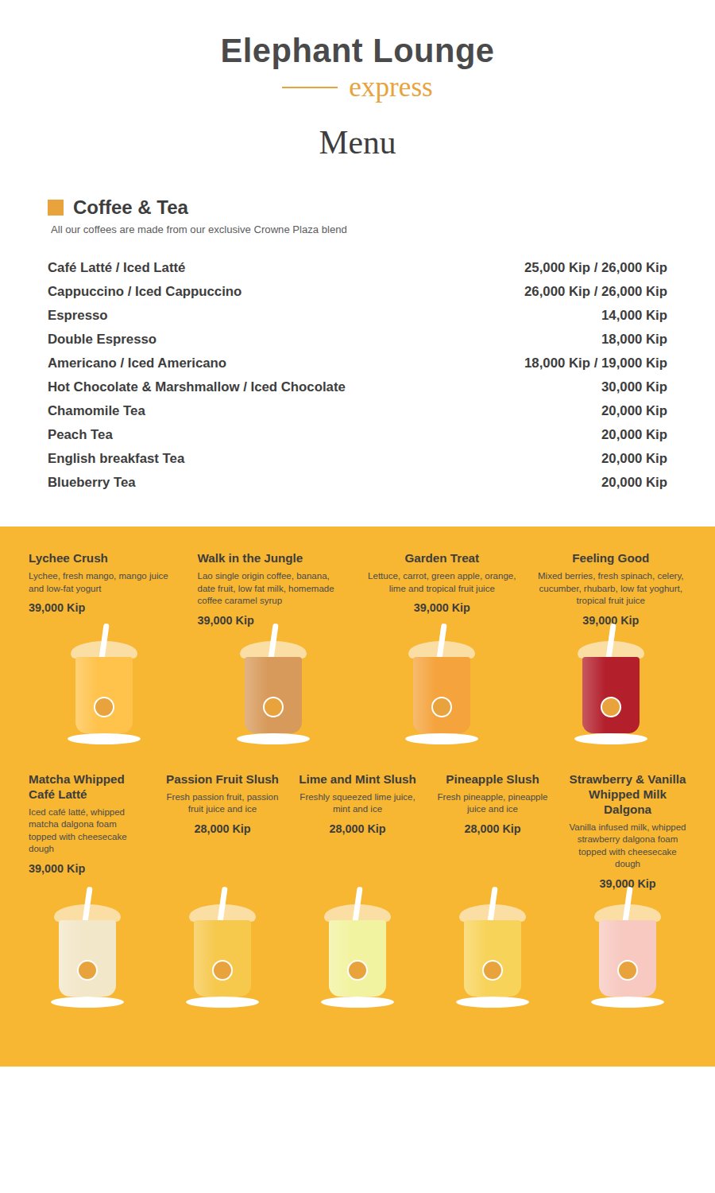Elephant Lounge
express
Menu
Coffee & Tea
All our coffees are made from our exclusive Crowne Plaza blend
| Café Latté / Iced Latté | 25,000 Kip / 26,000 Kip |
| Cappuccino / Iced Cappuccino | 26,000 Kip / 26,000 Kip |
| Espresso | 14,000 Kip |
| Double Espresso | 18,000 Kip |
| Americano / Iced Americano | 18,000 Kip / 19,000 Kip |
| Hot Chocolate & Marshmallow / Iced Chocolate | 30,000 Kip |
| Chamomile Tea | 20,000 Kip |
| Peach Tea | 20,000 Kip |
| English breakfast Tea | 20,000 Kip |
| Blueberry Tea | 20,000 Kip |
Lychee Crush
Lychee, fresh mango, mango juice and low-fat yogurt
39,000 Kip
Walk in the Jungle
Lao single origin coffee, banana, date fruit, low fat milk, homemade coffee caramel syrup
39,000 Kip
Garden Treat
Lettuce, carrot, green apple, orange, lime and tropical fruit juice
39,000 Kip
Feeling Good
Mixed berries, fresh spinach, celery, cucumber, rhubarb, low fat yoghurt, tropical fruit juice
39,000 Kip
Matcha Whipped
Café Latté
Iced café latté, whipped matcha dalgona foam topped with cheesecake dough
39,000 Kip
Passion Fruit Slush
Fresh passion fruit, passion fruit juice and ice
28,000 Kip
Lime and Mint Slush
Freshly squeezed lime juice, mint and ice
28,000 Kip
Pineapple Slush
Fresh pineapple, pineapple juice and ice
28,000 Kip
Strawberry & Vanilla
Whipped Milk Dalgona
Vanilla infused milk, whipped strawberry dalgona foam topped with cheesecake dough
39,000 Kip